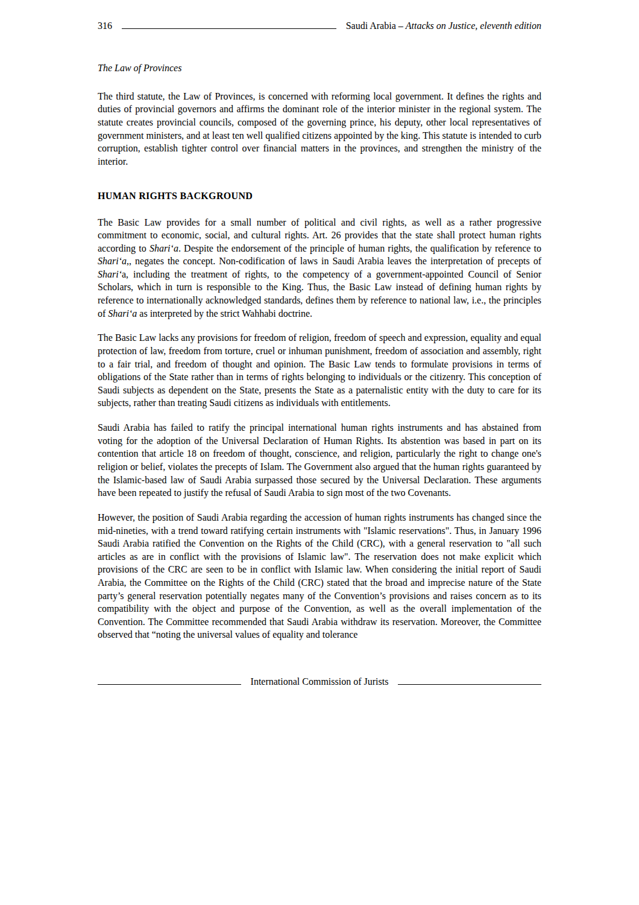316 Saudi Arabia – Attacks on Justice, eleventh edition
The Law of Provinces
The third statute, the Law of Provinces, is concerned with reforming local government. It defines the rights and duties of provincial governors and affirms the dominant role of the interior minister in the regional system. The statute creates provincial councils, composed of the governing prince, his deputy, other local representatives of government ministers, and at least ten well qualified citizens appointed by the king. This statute is intended to curb corruption, establish tighter control over financial matters in the provinces, and strengthen the ministry of the interior.
HUMAN RIGHTS BACKGROUND
The Basic Law provides for a small number of political and civil rights, as well as a rather progressive commitment to economic, social, and cultural rights. Art. 26 provides that the state shall protect human rights according to Shari‘a. Despite the endorsement of the principle of human rights, the qualification by reference to Shari‘a,, negates the concept. Non-codification of laws in Saudi Arabia leaves the interpretation of precepts of Shari‘a, including the treatment of rights, to the competency of a government-appointed Council of Senior Scholars, which in turn is responsible to the King. Thus, the Basic Law instead of defining human rights by reference to internationally acknowledged standards, defines them by reference to national law, i.e., the principles of Shari‘a as interpreted by the strict Wahhabi doctrine.
The Basic Law lacks any provisions for freedom of religion, freedom of speech and expression, equality and equal protection of law, freedom from torture, cruel or inhuman punishment, freedom of association and assembly, right to a fair trial, and freedom of thought and opinion. The Basic Law tends to formulate provisions in terms of obligations of the State rather than in terms of rights belonging to individuals or the citizenry. This conception of Saudi subjects as dependent on the State, presents the State as a paternalistic entity with the duty to care for its subjects, rather than treating Saudi citizens as individuals with entitlements.
Saudi Arabia has failed to ratify the principal international human rights instruments and has abstained from voting for the adoption of the Universal Declaration of Human Rights. Its abstention was based in part on its contention that article 18 on freedom of thought, conscience, and religion, particularly the right to change one's religion or belief, violates the precepts of Islam. The Government also argued that the human rights guaranteed by the Islamic-based law of Saudi Arabia surpassed those secured by the Universal Declaration. These arguments have been repeated to justify the refusal of Saudi Arabia to sign most of the two Covenants.
However, the position of Saudi Arabia regarding the accession of human rights instruments has changed since the mid-nineties, with a trend toward ratifying certain instruments with "Islamic reservations". Thus, in January 1996 Saudi Arabia ratified the Convention on the Rights of the Child (CRC), with a general reservation to "all such articles as are in conflict with the provisions of Islamic law". The reservation does not make explicit which provisions of the CRC are seen to be in conflict with Islamic law. When considering the initial report of Saudi Arabia, the Committee on the Rights of the Child (CRC) stated that the broad and imprecise nature of the State party’s general reservation potentially negates many of the Convention’s provisions and raises concern as to its compatibility with the object and purpose of the Convention, as well as the overall implementation of the Convention. The Committee recommended that Saudi Arabia withdraw its reservation. Moreover, the Committee observed that “noting the universal values of equality and tolerance
International Commission of Jurists